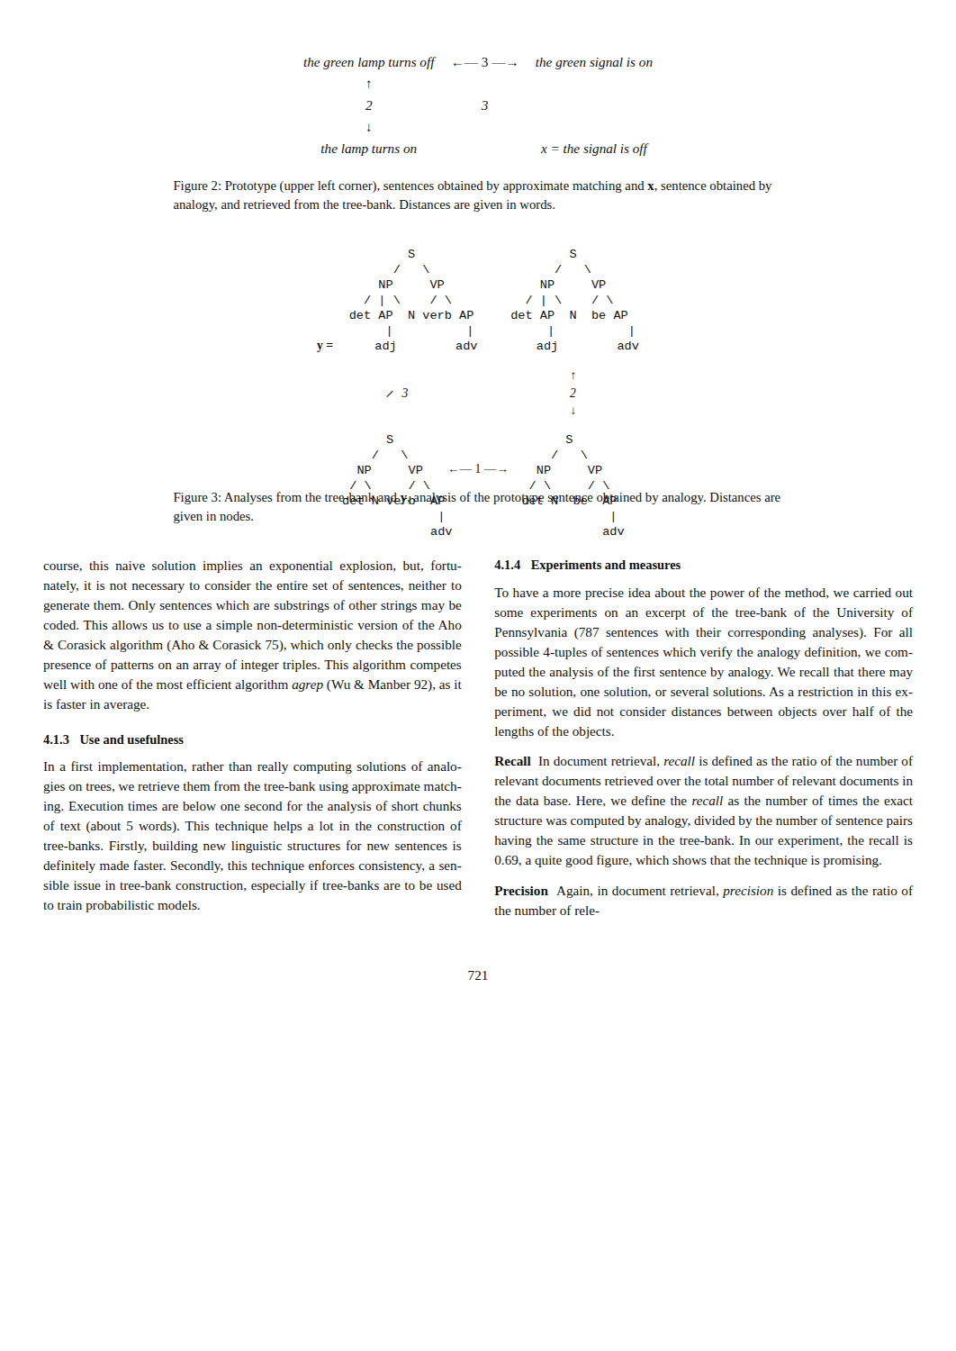| the green lamp turns off | ←— 3 —→ | the green signal is on |
| ↑ | | |
| 2 | 3 | |
| ↓ | | |
| the lamp turns on | | x = the signal is off |
Figure 2: Prototype (upper left corner), sentences obtained by approximate matching and x, sentence obtained by analogy, and retrieved from the tree-bank. Distances are given in words.
| y = S / \ NP VP / / \ / \ det AP N verb AP / / adj adv | S / \ NP VP / / \ / \ det AP N be AP / / adj adv |
| — 3 | ↑ 2 ↓ |
| S / \ NP VP / \ / \ det N verb AP / adv | S / \ NP VP / \ / \ det N be AP / adv |
←— 1 —→
Figure 3: Analyses from the tree-bank and y, analysis of the prototype sentence obtained by analogy. Distances are given in nodes.
course, this naive solution implies an exponential explosion, but, fortunately, it is not necessary to consider the entire set of sentences, neither to generate them. Only sentences which are substrings of other strings may be coded. This allows us to use a simple non-deterministic version of the Aho & Corasick algorithm (Aho & Corasick 75), which only checks the possible presence of patterns on an array of integer triples. This algorithm competes well with one of the most efficient algorithm agrep (Wu & Manber 92), as it is faster in average.
4.1.3 Use and usefulness
In a first implementation, rather than really computing solutions of analogies on trees, we retrieve them from the tree-bank using approximate matching. Execution times are below one second for the analysis of short chunks of text (about 5 words). This technique helps a lot in the construction of tree-banks. Firstly, building new linguistic structures for new sentences is definitely made faster. Secondly, this technique enforces consistency, a sensible issue in tree-bank construction, especially if tree-banks are to be used to train probabilistic models.
4.1.4 Experiments and measures
To have a more precise idea about the power of the method, we carried out some experiments on an excerpt of the tree-bank of the University of Pennsylvania (787 sentences with their corresponding analyses). For all possible 4-tuples of sentences which verify the analogy definition, we computed the analysis of the first sentence by analogy. We recall that there may be no solution, one solution, or several solutions. As a restriction in this experiment, we did not consider distances between objects over half of the lengths of the objects.
Recall In document retrieval, recall is defined as the ratio of the number of relevant documents retrieved over the total number of relevant documents in the data base. Here, we define the recall as the number of times the exact structure was computed by analogy, divided by the number of sentence pairs having the same structure in the tree-bank. In our experiment, the recall is 0.69, a quite good figure, which shows that the technique is promising.
Precision Again, in document retrieval, precision is defined as the ratio of the number of rele-
721